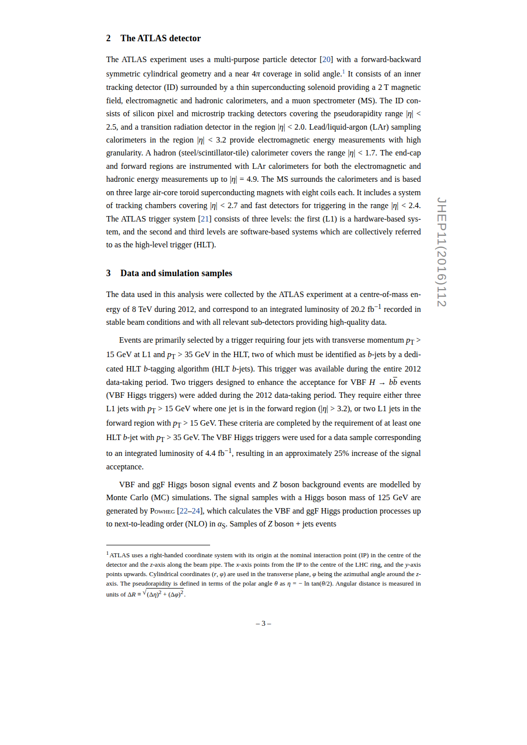JHEP11(2016)112
2 The ATLAS detector
The ATLAS experiment uses a multi-purpose particle detector [20] with a forward-backward symmetric cylindrical geometry and a near 4π coverage in solid angle.1 It consists of an inner tracking detector (ID) surrounded by a thin superconducting solenoid providing a 2 T magnetic field, electromagnetic and hadronic calorimeters, and a muon spectrometer (MS). The ID consists of silicon pixel and microstrip tracking detectors covering the pseudorapidity range |η| < 2.5, and a transition radiation detector in the region |η| < 2.0. Lead/liquid-argon (LAr) sampling calorimeters in the region |η| < 3.2 provide electromagnetic energy measurements with high granularity. A hadron (steel/scintillator-tile) calorimeter covers the range |η| < 1.7. The end-cap and forward regions are instrumented with LAr calorimeters for both the electromagnetic and hadronic energy measurements up to |η| = 4.9. The MS surrounds the calorimeters and is based on three large air-core toroid superconducting magnets with eight coils each. It includes a system of tracking chambers covering |η| < 2.7 and fast detectors for triggering in the range |η| < 2.4. The ATLAS trigger system [21] consists of three levels: the first (L1) is a hardware-based system, and the second and third levels are software-based systems which are collectively referred to as the high-level trigger (HLT).
3 Data and simulation samples
The data used in this analysis were collected by the ATLAS experiment at a centre-of-mass energy of 8 TeV during 2012, and correspond to an integrated luminosity of 20.2 fb−1 recorded in stable beam conditions and with all relevant sub-detectors providing high-quality data.
Events are primarily selected by a trigger requiring four jets with transverse momentum pT > 15 GeV at L1 and pT > 35 GeV in the HLT, two of which must be identified as b-jets by a dedicated HLT b-tagging algorithm (HLT b-jets). This trigger was available during the entire 2012 data-taking period. Two triggers designed to enhance the acceptance for VBF H → bb events (VBF Higgs triggers) were added during the 2012 data-taking period. They require either three L1 jets with pT > 15 GeV where one jet is in the forward region (|η| > 3.2), or two L1 jets in the forward region with pT > 15 GeV. These criteria are completed by the requirement of at least one HLT b-jet with pT > 35 GeV. The VBF Higgs triggers were used for a data sample corresponding to an integrated luminosity of 4.4 fb−1, resulting in an approximately 25% increase of the signal acceptance.
VBF and ggF Higgs boson signal events and Z boson background events are modelled by Monte Carlo (MC) simulations. The signal samples with a Higgs boson mass of 125 GeV are generated by Powheg [22–24], which calculates the VBF and ggF Higgs production processes up to next-to-leading order (NLO) in αS. Samples of Z boson + jets events
1 ATLAS uses a right-handed coordinate system with its origin at the nominal interaction point (IP) in the centre of the detector and the z-axis along the beam pipe. The x-axis points from the IP to the centre of the LHC ring, and the y-axis points upwards. Cylindrical coordinates (r, φ) are used in the transverse plane, φ being the azimuthal angle around the z-axis. The pseudorapidity is defined in terms of the polar angle θ as η = − ln tan(θ/2). Angular distance is measured in units of ΔR ≡ (Δη)2 + (Δφ)2.
– 3 –